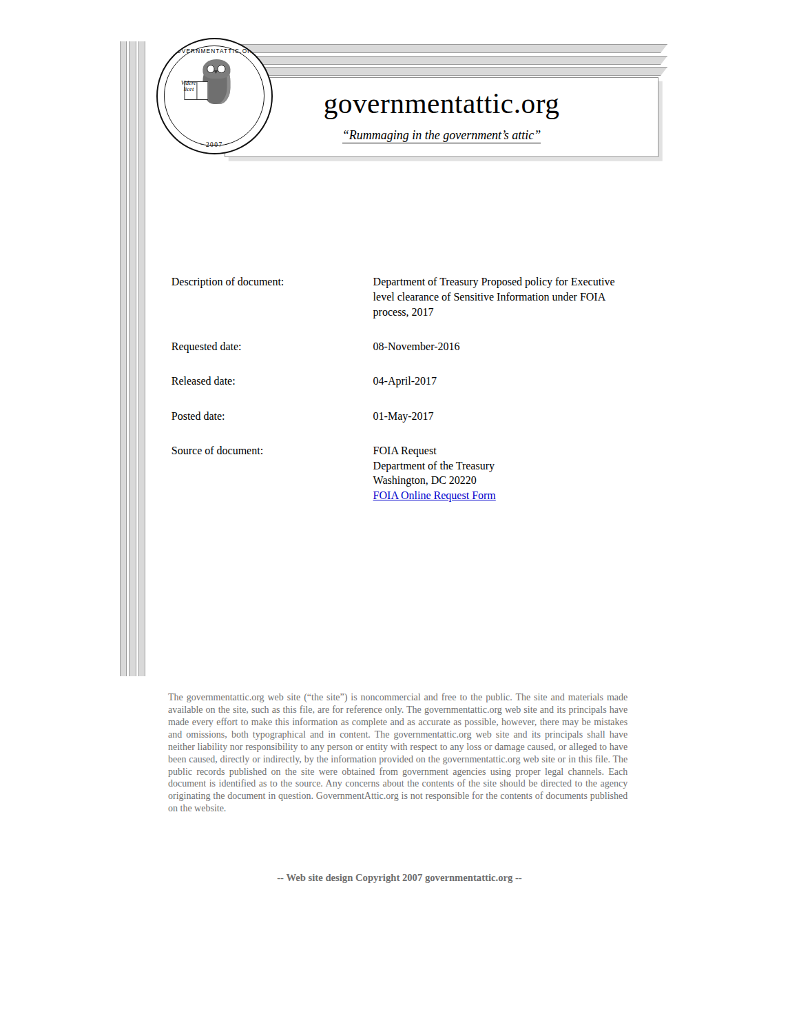governmentattic.org
“Rummaging in the government’s attic”
GOVERNMENTATTIC.ORG
Videre
licet
· 2007 ·
| Description of document: | Department of Treasury Proposed policy for Executive level clearance of Sensitive Information under FOIA process, 2017 |
| Requested date: | 08-November-2016 |
| Released date: | 04-April-2017 |
| Posted date: | 01-May-2017 |
| Source of document: | FOIA Request Department of the Treasury Washington, DC 20220 FOIA Online Request Form |
The governmentattic.org web site (“the site”) is noncommercial and free to the public. The site and materials made available on the site, such as this file, are for reference only. The governmentattic.org web site and its principals have made every effort to make this information as complete and as accurate as possible, however, there may be mistakes and omissions, both typographical and in content. The governmentattic.org web site and its principals shall have neither liability nor responsibility to any person or entity with respect to any loss or damage caused, or alleged to have been caused, directly or indirectly, by the information provided on the governmentattic.org web site or in this file. The public records published on the site were obtained from government agencies using proper legal channels. Each document is identified as to the source. Any concerns about the contents of the site should be directed to the agency originating the document in question. GovernmentAttic.org is not responsible for the contents of documents published on the website.
-- Web site design Copyright 2007 governmentattic.org --